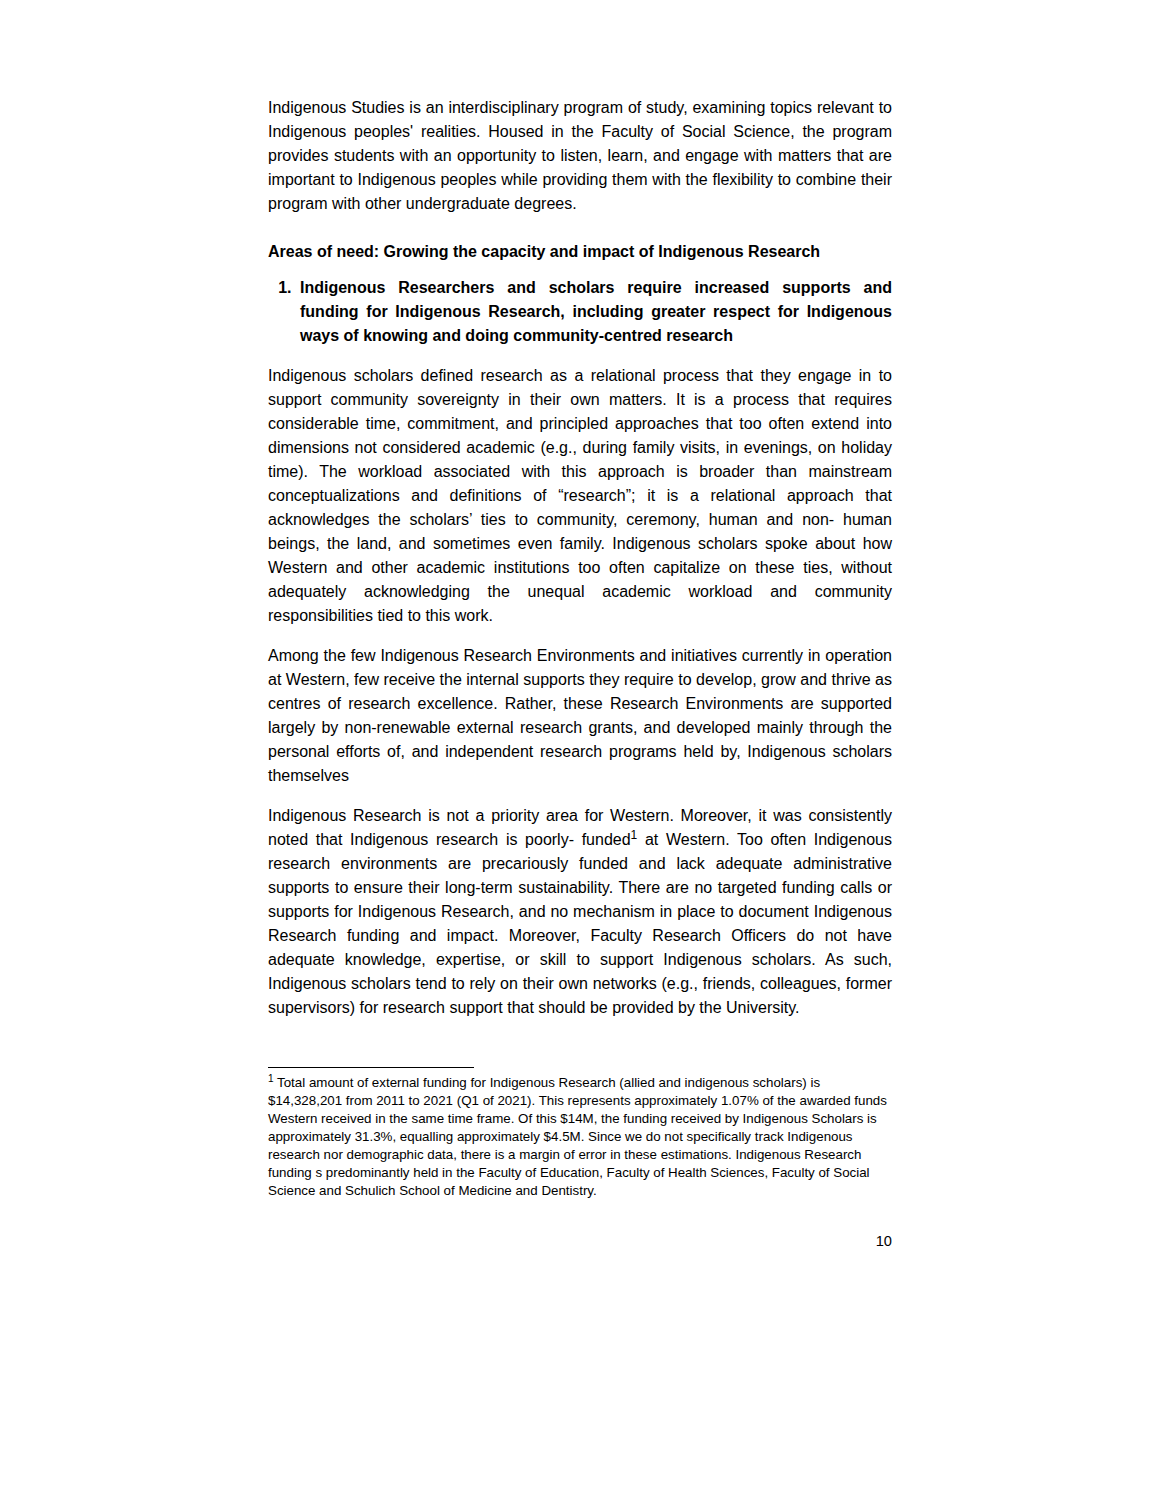Indigenous Studies is an interdisciplinary program of study, examining topics relevant to Indigenous peoples' realities. Housed in the Faculty of Social Science, the program provides students with an opportunity to listen, learn, and engage with matters that are important to Indigenous peoples while providing them with the flexibility to combine their program with other undergraduate degrees.
Areas of need: Growing the capacity and impact of Indigenous Research
Indigenous Researchers and scholars require increased supports and funding for Indigenous Research, including greater respect for Indigenous ways of knowing and doing community-centred research
Indigenous scholars defined research as a relational process that they engage in to support community sovereignty in their own matters. It is a process that requires considerable time, commitment, and principled approaches that too often extend into dimensions not considered academic (e.g., during family visits, in evenings, on holiday time). The workload associated with this approach is broader than mainstream conceptualizations and definitions of “research”; it is a relational approach that acknowledges the scholars’ ties to community, ceremony, human and non- human beings, the land, and sometimes even family. Indigenous scholars spoke about how Western and other academic institutions too often capitalize on these ties, without adequately acknowledging the unequal academic workload and community responsibilities tied to this work.
Among the few Indigenous Research Environments and initiatives currently in operation at Western, few receive the internal supports they require to develop, grow and thrive as centres of research excellence. Rather, these Research Environments are supported largely by non-renewable external research grants, and developed mainly through the personal efforts of, and independent research programs held by, Indigenous scholars themselves
Indigenous Research is not a priority area for Western. Moreover, it was consistently noted that Indigenous research is poorly- funded1 at Western. Too often Indigenous research environments are precariously funded and lack adequate administrative supports to ensure their long-term sustainability. There are no targeted funding calls or supports for Indigenous Research, and no mechanism in place to document Indigenous Research funding and impact. Moreover, Faculty Research Officers do not have adequate knowledge, expertise, or skill to support Indigenous scholars. As such, Indigenous scholars tend to rely on their own networks (e.g., friends, colleagues, former supervisors) for research support that should be provided by the University.
1 Total amount of external funding for Indigenous Research (allied and indigenous scholars) is $14,328,201 from 2011 to 2021 (Q1 of 2021). This represents approximately 1.07% of the awarded funds Western received in the same time frame. Of this $14M, the funding received by Indigenous Scholars is approximately 31.3%, equalling approximately $4.5M. Since we do not specifically track Indigenous research nor demographic data, there is a margin of error in these estimations. Indigenous Research funding s predominantly held in the Faculty of Education, Faculty of Health Sciences, Faculty of Social Science and Schulich School of Medicine and Dentistry.
10